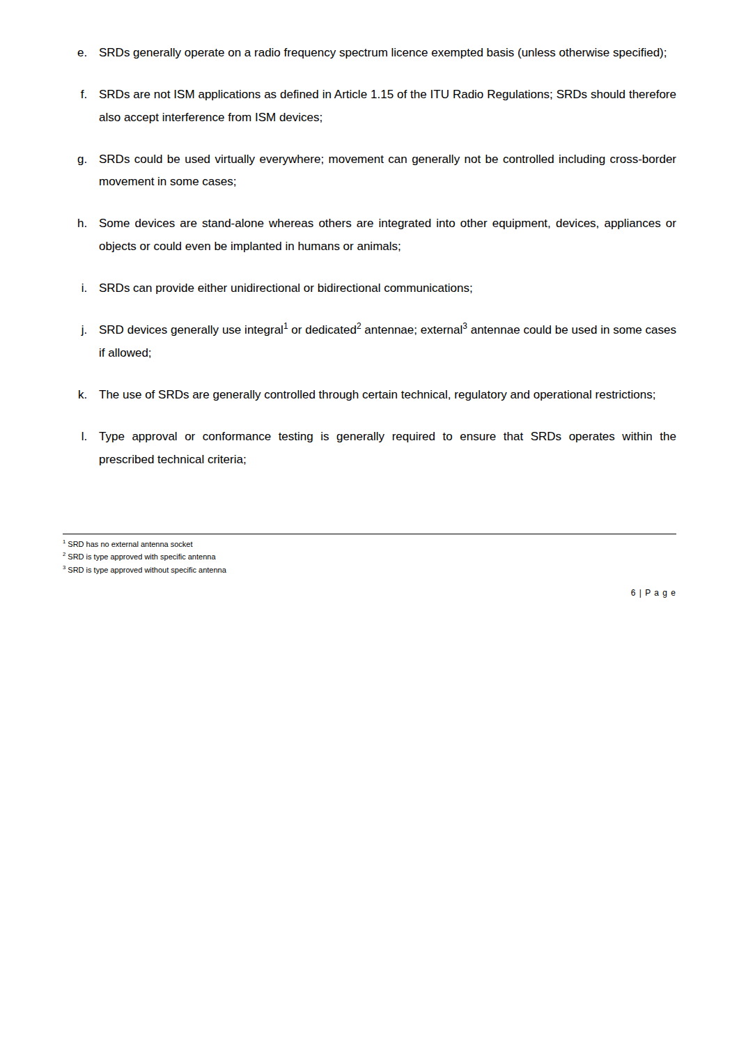SRDs generally operate on a radio frequency spectrum licence exempted basis (unless otherwise specified);
SRDs are not ISM applications as defined in Article 1.15 of the ITU Radio Regulations; SRDs should therefore also accept interference from ISM devices;
SRDs could be used virtually everywhere; movement can generally not be controlled including cross-border movement in some cases;
Some devices are stand-alone whereas others are integrated into other equipment, devices, appliances or objects or could even be implanted in humans or animals;
SRDs can provide either unidirectional or bidirectional communications;
SRD devices generally use integral1 or dedicated2 antennae; external3 antennae could be used in some cases if allowed;
The use of SRDs are generally controlled through certain technical, regulatory and operational restrictions;
Type approval or conformance testing is generally required to ensure that SRDs operates within the prescribed technical criteria;
1 SRD has no external antenna socket
2 SRD is type approved with specific antenna
3 SRD is type approved without specific antenna
6 | P a g e